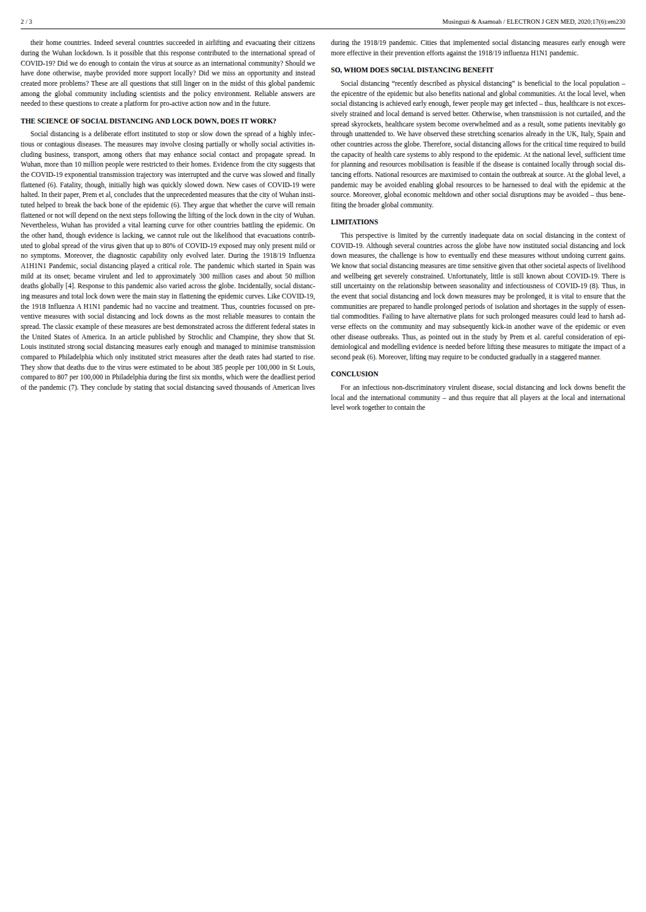2 / 3 Musinguzi & Asamoah / ELECTRON J GEN MED, 2020;17(6):em230
their home countries. Indeed several countries succeeded in airlifting and evacuating their citizens during the Wuhan lockdown. Is it possible that this response contributed to the international spread of COVID-19? Did we do enough to contain the virus at source as an international community? Should we have done otherwise, maybe provided more support locally? Did we miss an opportunity and instead created more problems? These are all questions that still linger on in the midst of this global pandemic among the global community including scientists and the policy environment. Reliable answers are needed to these questions to create a platform for pro-active action now and in the future.
THE SCIENCE OF SOCIAL DISTANCING AND LOCK DOWN, DOES IT WORK?
Social distancing is a deliberate effort instituted to stop or slow down the spread of a highly infectious or contagious diseases. The measures may involve closing partially or wholly social activities including business, transport, among others that may enhance social contact and propagate spread. In Wuhan, more than 10 million people were restricted to their homes. Evidence from the city suggests that the COVID-19 exponential transmission trajectory was interrupted and the curve was slowed and finally flattened (6). Fatality, though, initially high was quickly slowed down. New cases of COVID-19 were halted. In their paper, Prem et al, concludes that the unprecedented measures that the city of Wuhan instituted helped to break the back bone of the epidemic (6). They argue that whether the curve will remain flattened or not will depend on the next steps following the lifting of the lock down in the city of Wuhan. Nevertheless, Wuhan has provided a vital learning curve for other countries battling the epidemic. On the other hand, though evidence is lacking, we cannot rule out the likelihood that evacuations contributed to global spread of the virus given that up to 80% of COVID-19 exposed may only present mild or no symptoms. Moreover, the diagnostic capability only evolved later. During the 1918/19 Influenza A1H1N1 Pandemic, social distancing played a critical role. The pandemic which started in Spain was mild at its onset; became virulent and led to approximately 300 million cases and about 50 million deaths globally [4]. Response to this pandemic also varied across the globe. Incidentally, social distancing measures and total lock down were the main stay in flattening the epidemic curves. Like COVID-19, the 1918 Influenza A H1N1 pandemic had no vaccine and treatment. Thus, countries focussed on preventive measures with social distancing and lock downs as the most reliable measures to contain the spread. The classic example of these measures are best demonstrated across the different federal states in the United States of America. In an article published by Strochlic and Champine, they show that St. Louis instituted strong social distancing measures early enough and managed to minimise transmission compared to Philadelphia which only instituted strict measures after the death rates had started to rise. They show that deaths due to the virus were estimated to be about 385 people per 100,000 in St Louis, compared to 807 per 100,000 in Philadelphia during the first six months, which were the deadliest period of the pandemic (7). They conclude by stating that social distancing saved thousands of American lives during the 1918/19 pandemic. Cities that implemented social distancing measures early enough were more effective in their prevention efforts against the 1918/19 influenza H1N1 pandemic.
SO, WHOM DOES S0CIAL DISTANCING BENEFIT
Social distancing “recently described as physical distancing” is beneficial to the local population – the epicentre of the epidemic but also benefits national and global communities. At the local level, when social distancing is achieved early enough, fewer people may get infected – thus, healthcare is not excessively strained and local demand is served better. Otherwise, when transmission is not curtailed, and the spread skyrockets, healthcare system become overwhelmed and as a result, some patients inevitably go through unattended to. We have observed these stretching scenarios already in the UK, Italy, Spain and other countries across the globe. Therefore, social distancing allows for the critical time required to build the capacity of health care systems to ably respond to the epidemic. At the national level, sufficient time for planning and resources mobilisation is feasible if the disease is contained locally through social distancing efforts. National resources are maximised to contain the outbreak at source. At the global level, a pandemic may be avoided enabling global resources to be harnessed to deal with the epidemic at the source. Moreover, global economic meltdown and other social disruptions may be avoided – thus benefiting the broader global community.
LIMITATIONS
This perspective is limited by the currently inadequate data on social distancing in the context of COVID-19. Although several countries across the globe have now instituted social distancing and lock down measures, the challenge is how to eventually end these measures without undoing current gains. We know that social distancing measures are time sensitive given that other societal aspects of livelihood and wellbeing get severely constrained. Unfortunately, little is still known about COVID-19. There is still uncertainty on the relationship between seasonality and infectiousness of COVID-19 (8). Thus, in the event that social distancing and lock down measures may be prolonged, it is vital to ensure that the communities are prepared to handle prolonged periods of isolation and shortages in the supply of essential commodities. Failing to have alternative plans for such prolonged measures could lead to harsh adverse effects on the community and may subsequently kick-in another wave of the epidemic or even other disease outbreaks. Thus, as pointed out in the study by Prem et al. careful consideration of epidemiological and modelling evidence is needed before lifting these measures to mitigate the impact of a second peak (6). Moreover, lifting may require to be conducted gradually in a staggered manner.
CONCLUSION
For an infectious non-discriminatory virulent disease, social distancing and lock downs benefit the local and the international community – and thus require that all players at the local and international level work together to contain the